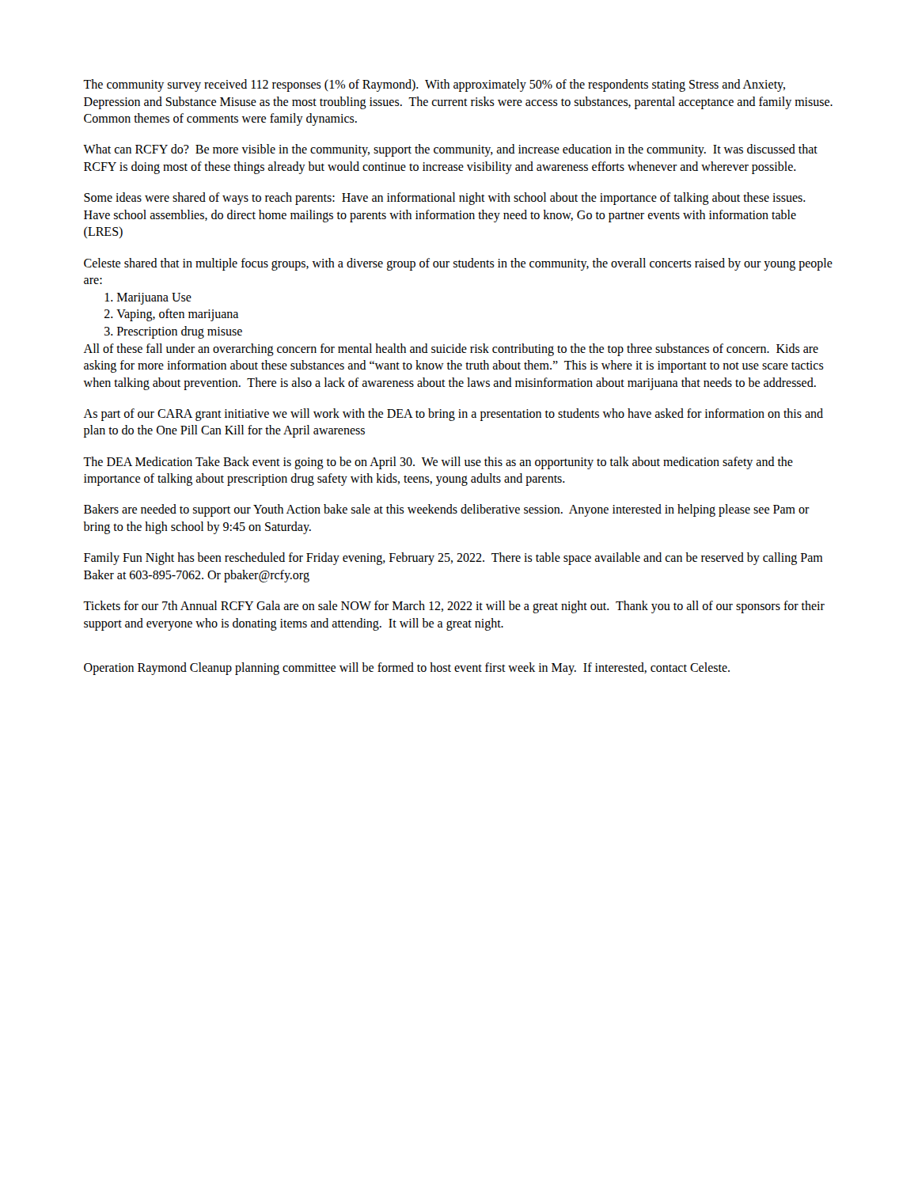The community survey received 112 responses (1% of Raymond). With approximately 50% of the respondents stating Stress and Anxiety, Depression and Substance Misuse as the most troubling issues. The current risks were access to substances, parental acceptance and family misuse. Common themes of comments were family dynamics.
What can RCFY do? Be more visible in the community, support the community, and increase education in the community. It was discussed that RCFY is doing most of these things already but would continue to increase visibility and awareness efforts whenever and wherever possible.
Some ideas were shared of ways to reach parents: Have an informational night with school about the importance of talking about these issues. Have school assemblies, do direct home mailings to parents with information they need to know, Go to partner events with information table (LRES)
Celeste shared that in multiple focus groups, with a diverse group of our students in the community, the overall concerts raised by our young people are:
Marijuana Use
Vaping, often marijuana
Prescription drug misuse
All of these fall under an overarching concern for mental health and suicide risk contributing to the the top three substances of concern. Kids are asking for more information about these substances and “want to know the truth about them.” This is where it is important to not use scare tactics when talking about prevention. There is also a lack of awareness about the laws and misinformation about marijuana that needs to be addressed.
As part of our CARA grant initiative we will work with the DEA to bring in a presentation to students who have asked for information on this and plan to do the One Pill Can Kill for the April awareness
The DEA Medication Take Back event is going to be on April 30. We will use this as an opportunity to talk about medication safety and the importance of talking about prescription drug safety with kids, teens, young adults and parents.
Bakers are needed to support our Youth Action bake sale at this weekends deliberative session. Anyone interested in helping please see Pam or bring to the high school by 9:45 on Saturday.
Family Fun Night has been rescheduled for Friday evening, February 25, 2022. There is table space available and can be reserved by calling Pam Baker at 603-895-7062. Or pbaker@rcfy.org
Tickets for our 7th Annual RCFY Gala are on sale NOW for March 12, 2022 it will be a great night out. Thank you to all of our sponsors for their support and everyone who is donating items and attending. It will be a great night.
Operation Raymond Cleanup planning committee will be formed to host event first week in May. If interested, contact Celeste.